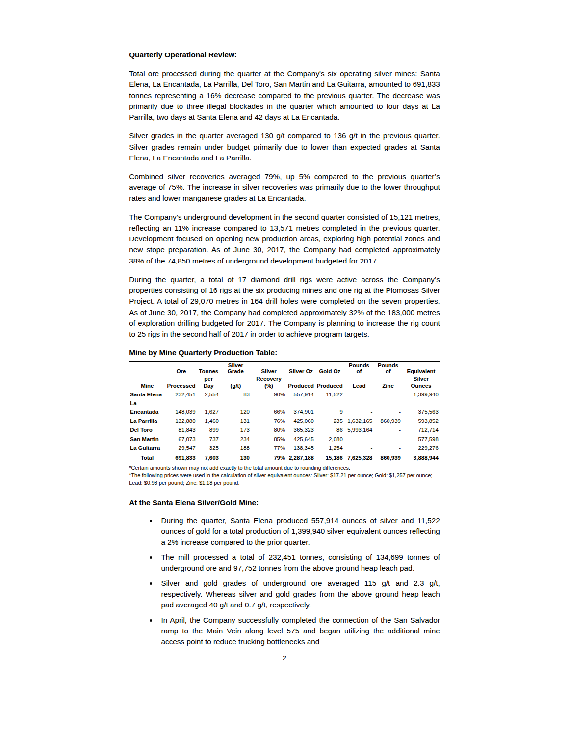Quarterly Operational Review:
Total ore processed during the quarter at the Company's six operating silver mines: Santa Elena, La Encantada, La Parrilla, Del Toro, San Martin and La Guitarra, amounted to 691,833 tonnes representing a 16% decrease compared to the previous quarter. The decrease was primarily due to three illegal blockades in the quarter which amounted to four days at La Parrilla, two days at Santa Elena and 42 days at La Encantada.
Silver grades in the quarter averaged 130 g/t compared to 136 g/t in the previous quarter. Silver grades remain under budget primarily due to lower than expected grades at Santa Elena, La Encantada and La Parrilla.
Combined silver recoveries averaged 79%, up 5% compared to the previous quarter’s average of 75%. The increase in silver recoveries was primarily due to the lower throughput rates and lower manganese grades at La Encantada.
The Company's underground development in the second quarter consisted of 15,121 metres, reflecting an 11% increase compared to 13,571 metres completed in the previous quarter. Development focused on opening new production areas, exploring high potential zones and new stope preparation. As of June 30, 2017, the Company had completed approximately 38% of the 74,850 metres of underground development budgeted for 2017.
During the quarter, a total of 17 diamond drill rigs were active across the Company’s properties consisting of 16 rigs at the six producing mines and one rig at the Plomosas Silver Project. A total of 29,070 metres in 164 drill holes were completed on the seven properties. As of June 30, 2017, the Company had completed approximately 32% of the 183,000 metres of exploration drilling budgeted for 2017. The Company is planning to increase the rig count to 25 rigs in the second half of 2017 in order to achieve program targets.
Mine by Mine Quarterly Production Table:
| | Ore | Tonnes | Silver Grade | Silver | Silver Oz | Gold Oz | Pounds of | Pounds of | Equivalent |
| --- | --- | --- | --- | --- | --- | --- | --- | --- | --- |
| Mine | Processed | per Day | (g/t) | Recovery (%) | Produced | Produced | Lead | Zinc | Silver Ounces |
| Santa Elena | 232,451 | 2,554 | 83 | 90% | 557,914 | 11,522 | - | - | 1,399,940 |
| La Encantada | 148,039 | 1,627 | 120 | 66% | 374,901 | 9 | - | - | 375,563 |
| La Parrilla | 132,880 | 1,460 | 131 | 76% | 425,060 | 235 | 1,632,165 | 860,939 | 593,852 |
| Del Toro | 81,843 | 899 | 173 | 80% | 365,323 | 86 | 5,993,164 | - | 712,714 |
| San Martin | 67,073 | 737 | 234 | 85% | 425,645 | 2,080 | - | - | 577,598 |
| La Guitarra | 29,547 | 325 | 188 | 77% | 138,345 | 1,254 | - | - | 229,276 |
| Total | 691,833 | 7,603 | 130 | 79% | 2,287,188 | 15,186 | 7,625,328 | 860,939 | 3,888,944 |
*Certain amounts shown may not add exactly to the total amount due to rounding differences.
*The following prices were used in the calculation of silver equivalent ounces: Silver: $17.21 per ounce; Gold: $1,257 per ounce; Lead: $0.98 per pound; Zinc: $1.18 per pound.
At the Santa Elena Silver/Gold Mine:
During the quarter, Santa Elena produced 557,914 ounces of silver and 11,522 ounces of gold for a total production of 1,399,940 silver equivalent ounces reflecting a 2% increase compared to the prior quarter.
The mill processed a total of 232,451 tonnes, consisting of 134,699 tonnes of underground ore and 97,752 tonnes from the above ground heap leach pad.
Silver and gold grades of underground ore averaged 115 g/t and 2.3 g/t, respectively. Whereas silver and gold grades from the above ground heap leach pad averaged 40 g/t and 0.7 g/t, respectively.
In April, the Company successfully completed the connection of the San Salvador ramp to the Main Vein along level 575 and began utilizing the additional mine access point to reduce trucking bottlenecks and
2